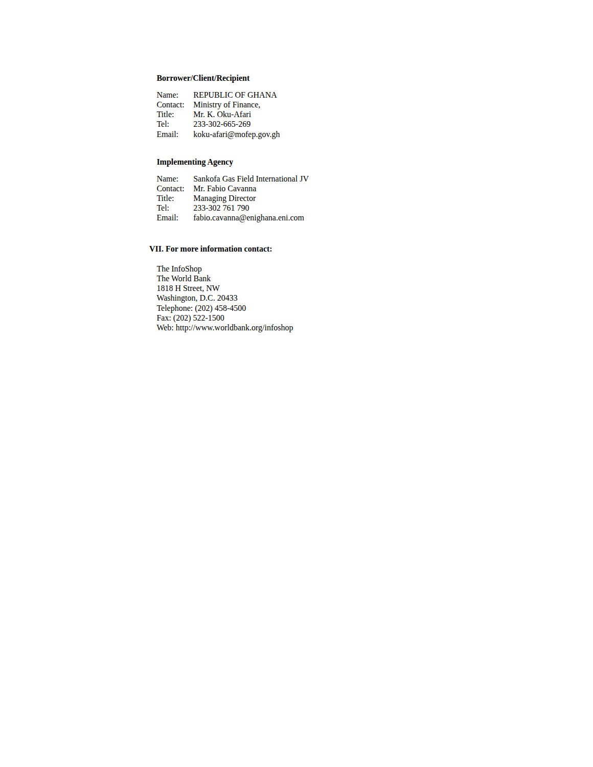Borrower/Client/Recipient
| Name: | REPUBLIC OF GHANA |
| Contact: | Ministry of Finance, |
| Title: | Mr. K. Oku-Afari |
| Tel: | 233-302-665-269 |
| Email: | koku-afari@mofep.gov.gh |
Implementing Agency
| Name: | Sankofa Gas Field International JV |
| Contact: | Mr. Fabio Cavanna |
| Title: | Managing Director |
| Tel: | 233-302 761 790 |
| Email: | fabio.cavanna@enighana.eni.com |
VII. For more information contact:
The InfoShop
The World Bank
1818 H Street, NW
Washington, D.C. 20433
Telephone: (202) 458-4500
Fax: (202) 522-1500
Web: http://www.worldbank.org/infoshop